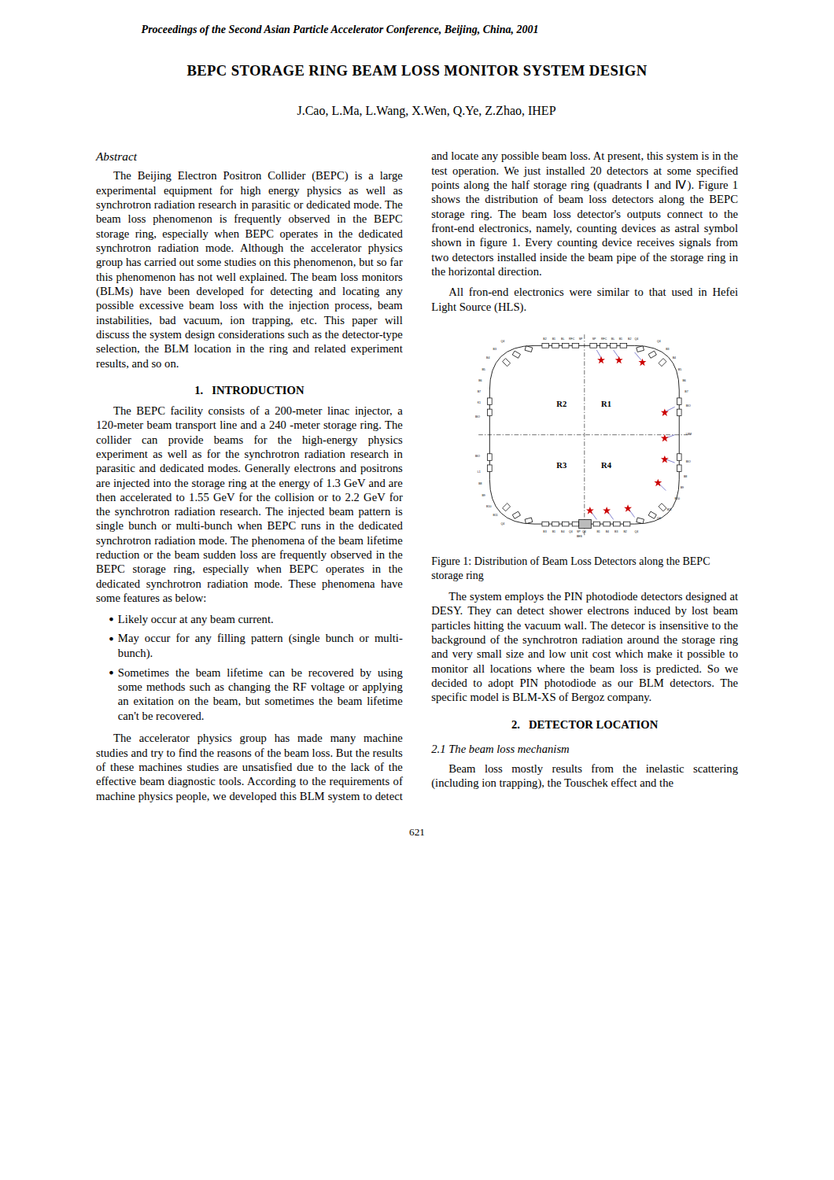Proceedings of the Second Asian Particle Accelerator Conference, Beijing, China, 2001
BEPC STORAGE RING BEAM LOSS MONITOR SYSTEM DESIGN
J.Cao, L.Ma, L.Wang, X.Wen, Q.Ye, Z.Zhao, IHEP
Abstract
The Beijing Electron Positron Collider (BEPC) is a large experimental equipment for high energy physics as well as synchrotron radiation research in parasitic or dedicated mode. The beam loss phenomenon is frequently observed in the BEPC storage ring, especially when BEPC operates in the dedicated synchrotron radiation mode. Although the accelerator physics group has carried out some studies on this phenomenon, but so far this phenomenon has not well explained. The beam loss monitors (BLMs) have been developed for detecting and locating any possible excessive beam loss with the injection process, beam instabilities, bad vacuum, ion trapping, etc. This paper will discuss the system design considerations such as the detector-type selection, the BLM location in the ring and related experiment results, and so on.
1. Introduction
The BEPC facility consists of a 200-meter linac injector, a 120-meter beam transport line and a 240 -meter storage ring. The collider can provide beams for the high-energy physics experiment as well as for the synchrotron radiation research in parasitic and dedicated modes. Generally electrons and positrons are injected into the storage ring at the energy of 1.3 GeV and are then accelerated to 1.55 GeV for the collision or to 2.2 GeV for the synchrotron radiation research. The injected beam pattern is single bunch or multi-bunch when BEPC runs in the dedicated synchrotron radiation mode. The phenomena of the beam lifetime reduction or the beam sudden loss are frequently observed in the BEPC storage ring, especially when BEPC operates in the dedicated synchrotron radiation mode. These phenomena have some features as below:
Likely occur at any beam current.
May occur for any filling pattern (single bunch or multi-bunch).
Sometimes the beam lifetime can be recovered by using some methods such as changing the RF voltage or applying an exitation on the beam, but sometimes the beam lifetime can't be recovered.
The accelerator physics group has made many machine studies and try to find the reasons of the beam loss. But the results of these machines studies are unsatisfied due to the lack of the effective beam diagnostic tools. According to the requirements of machine physics people, we developed this BLM system to detect and locate any possible beam loss. At present, this system is in the test operation. We just installed 20 detectors at some specified points along the half storage ring (quadrants Ⅰ and Ⅳ). Figure 1 shows the distribution of beam loss detectors along the BEPC storage ring. The beam loss detector's outputs connect to the front-end electronics, namely, counting devices as astral symbol shown in figure 1. Every counting device receives signals from two detectors installed inside the beam pipe of the storage ring in the horizontal direction.
All fron-end electronics were similar to that used in Hefei Light Source (HLS).
R2 R1 R3 R4 B2 B1 BL RFC SP SP RFC BL B1 B2 Q4 Q4 B3 B4 B5 B6 B7 K1 BIO BIO L1 B8 B9 B10 B11 Q4 B3 B1 B4 Q4 SP Q4 B1 B4 B3 B2 Q4 Q4 B3 B4 B5 B6 B7 BIO LSM BIO B8 B9 B10 B11 Q4 BES
Figure 1: Distribution of Beam Loss Detectors along the BEPC storage ring
The system employs the PIN photodiode detectors designed at DESY. They can detect shower electrons induced by lost beam particles hitting the vacuum wall. The detecor is insensitive to the background of the synchrotron radiation around the storage ring and very small size and low unit cost which make it possible to monitor all locations where the beam loss is predicted. So we decided to adopt PIN photodiode as our BLM detectors. The specific model is BLM-XS of Bergoz company.
2. Detector Location
2.1 The beam loss mechanism
Beam loss mostly results from the inelastic scattering (including ion trapping), the Touschek effect and the
621